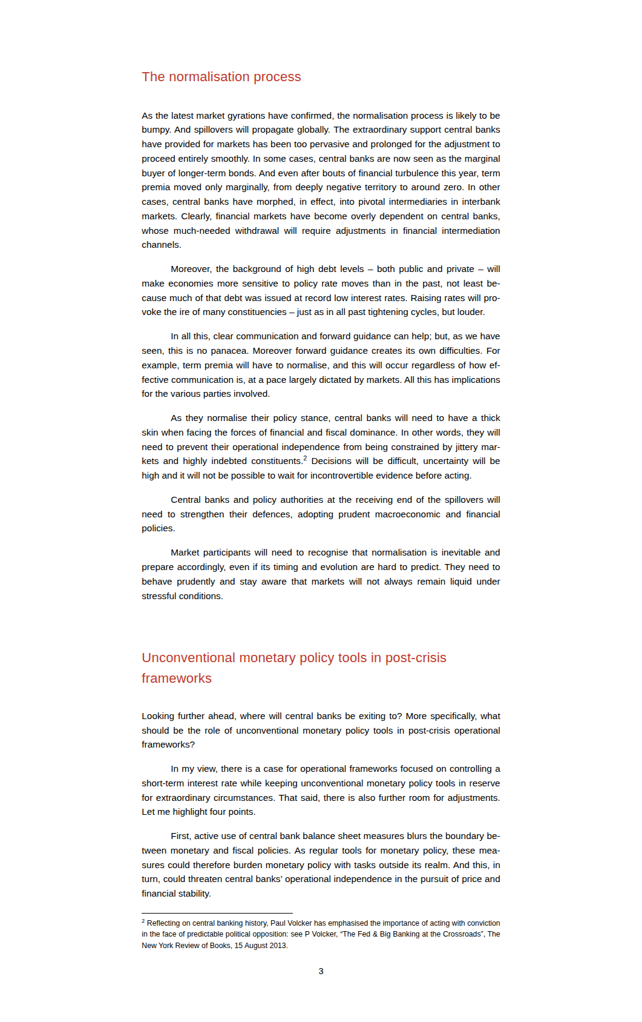The normalisation process
As the latest market gyrations have confirmed, the normalisation process is likely to be bumpy. And spillovers will propagate globally. The extraordinary support central banks have provided for markets has been too pervasive and prolonged for the adjustment to proceed entirely smoothly. In some cases, central banks are now seen as the marginal buyer of longer-term bonds. And even after bouts of financial turbulence this year, term premia moved only marginally, from deeply negative territory to around zero. In other cases, central banks have morphed, in effect, into pivotal intermediaries in interbank markets. Clearly, financial markets have become overly dependent on central banks, whose much-needed withdrawal will require adjustments in financial intermediation channels.
Moreover, the background of high debt levels – both public and private – will make economies more sensitive to policy rate moves than in the past, not least because much of that debt was issued at record low interest rates. Raising rates will provoke the ire of many constituencies – just as in all past tightening cycles, but louder.
In all this, clear communication and forward guidance can help; but, as we have seen, this is no panacea. Moreover forward guidance creates its own difficulties. For example, term premia will have to normalise, and this will occur regardless of how effective communication is, at a pace largely dictated by markets. All this has implications for the various parties involved.
As they normalise their policy stance, central banks will need to have a thick skin when facing the forces of financial and fiscal dominance. In other words, they will need to prevent their operational independence from being constrained by jittery markets and highly indebted constituents.2 Decisions will be difficult, uncertainty will be high and it will not be possible to wait for incontrovertible evidence before acting.
Central banks and policy authorities at the receiving end of the spillovers will need to strengthen their defences, adopting prudent macroeconomic and financial policies.
Market participants will need to recognise that normalisation is inevitable and prepare accordingly, even if its timing and evolution are hard to predict. They need to behave prudently and stay aware that markets will not always remain liquid under stressful conditions.
Unconventional monetary policy tools in post-crisis frameworks
Looking further ahead, where will central banks be exiting to? More specifically, what should be the role of unconventional monetary policy tools in post-crisis operational frameworks?
In my view, there is a case for operational frameworks focused on controlling a short-term interest rate while keeping unconventional monetary policy tools in reserve for extraordinary circumstances. That said, there is also further room for adjustments. Let me highlight four points.
First, active use of central bank balance sheet measures blurs the boundary between monetary and fiscal policies. As regular tools for monetary policy, these measures could therefore burden monetary policy with tasks outside its realm. And this, in turn, could threaten central banks’ operational independence in the pursuit of price and financial stability.
2 Reflecting on central banking history, Paul Volcker has emphasised the importance of acting with conviction in the face of predictable political opposition: see P Volcker, “The Fed & Big Banking at the Crossroads”, The New York Review of Books, 15 August 2013.
3